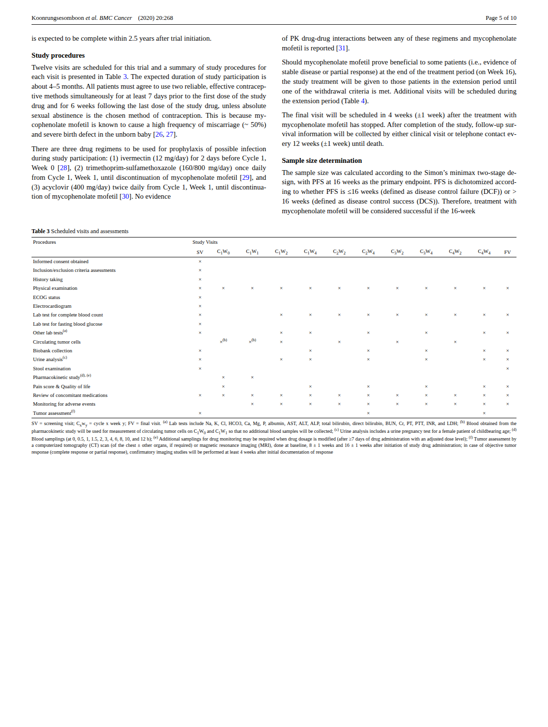Koonrungsesomboon et al. BMC Cancer (2020) 20:268
Page 5 of 10
is expected to be complete within 2.5 years after trial initiation.
Study procedures
Twelve visits are scheduled for this trial and a summary of study procedures for each visit is presented in Table 3. The expected duration of study participation is about 4–5 months. All patients must agree to use two reliable, effective contraceptive methods simultaneously for at least 7 days prior to the first dose of the study drug and for 6 weeks following the last dose of the study drug, unless absolute sexual abstinence is the chosen method of contraception. This is because mycophenolate mofetil is known to cause a high frequency of miscarriage (~ 50%) and severe birth defect in the unborn baby [26, 27].
There are three drug regimens to be used for prophylaxis of possible infection during study participation: (1) ivermectin (12 mg/day) for 2 days before Cycle 1, Week 0 [28], (2) trimethoprim-sulfamethoxazole (160/800 mg/day) once daily from Cycle 1, Week 1, until discontinuation of mycophenolate mofetil [29], and (3) acyclovir (400 mg/day) twice daily from Cycle 1, Week 1, until discontinuation of mycophenolate mofetil [30]. No evidence
of PK drug-drug interactions between any of these regimens and mycophenolate mofetil is reported [31].
Should mycophenolate mofetil prove beneficial to some patients (i.e., evidence of stable disease or partial response) at the end of the treatment period (on Week 16), the study treatment will be given to those patients in the extension period until one of the withdrawal criteria is met. Additional visits will be scheduled during the extension period (Table 4).
The final visit will be scheduled in 4 weeks (±1 week) after the treatment with mycophenolate mofetil has stopped. After completion of the study, follow-up survival information will be collected by either clinical visit or telephone contact every 12 weeks (±1 week) until death.
Sample size determination
The sample size was calculated according to the Simon’s minimax two-stage design, with PFS at 16 weeks as the primary endpoint. PFS is dichotomized according to whether PFS is ≤16 weeks (defined as disease control failure (DCF)) or > 16 weeks (defined as disease control success (DCS)). Therefore, treatment with mycophenolate mofetil will be considered successful if the 16-week
Table 3 Scheduled visits and assessments
| Procedures | Study Visits |
| --- | --- |
| | SV | C 1 W 0 | C 1 W 1 | C 1 W 2 | C 1 W 4 | C 2 W 2 | C 2 W 4 | C 3 W 2 | C 3 W 4 | C 4 W 2 | C 4 W 4 | FV |
| Informed consent obtained | × | | | | | | | | | | | |
| Inclusion/exclusion criteria assessments | × | | | | | | | | | | | |
| History taking | × | | | | | | | | | | | |
| Physical examination | × | × | × | × | × | × | × | × | × | × | × | × |
| ECOG status | × | | | | | | | | | | | |
| Electrocardiogram | × | | | | | | | | | | | |
| Lab test for complete blood count | × | | | × | × | × | × | × | × | × | × | × |
| Lab test for fasting blood glucose | × | | | | | | | | | | | |
| Other lab tests (a) | × | | | × | × | | × | | × | | × | × |
| Circulating tumor cells | | × (b) | × (b) | × | | × | | × | | × | | |
| Biobank collection | × | | | | × | | × | | × | | × | × |
| Urine analysis (c) | × | | | × | × | | × | | × | | × | × |
| Stool examination | × | | | | | | | | | | | × |
| Pharmacokinetic study (d), (e) | | × | × | | | | | | | | | |
| Pain score & Quality of life | | × | | | × | | × | | × | | × | × |
| Review of concomitant medications | × | × | × | × | × | × | × | × | × | × | × | × |
| Monitoring for adverse events | | | × | × | × | × | × | × | × | × | × | × |
| Tumor assessment (f) | × | | | | | | × | | | | × | |
SV = screening visit; Cxwy = cycle x week y; FV = final visit. (a) Lab tests include Na, K, Cl, HCO3, Ca, Mg, P, albumin, AST, ALT, ALP, total bilirubin, direct bilirubin, BUN, Cr, PT, PTT, INR, and LDH; (b) Blood obtained from the pharmacokinetic study will be used for measurement of circulating tumor cells on C1W0 and C1W1 so that no additional blood samples will be collected; (c) Urine analysis includes a urine pregnancy test for a female patient of childbearing age; (d) Blood samplings (at 0, 0.5, 1, 1.5, 2, 3, 4, 6, 8, 10, and 12 h); (e) Additional samplings for drug monitoring may be required when drug dosage is modified (after ≥7 days of drug administration with an adjusted dose level); (f) Tumor assessment by a computerized tomography (CT) scan (of the chest ± other organs, if required) or magnetic resonance imaging (MRI), done at baseline, 8 ± 1 weeks and 16 ± 1 weeks after initiation of study drug administration; in case of objective tumor response (complete response or partial response), confirmatory imaging studies will be performed at least 4 weeks after initial documentation of response